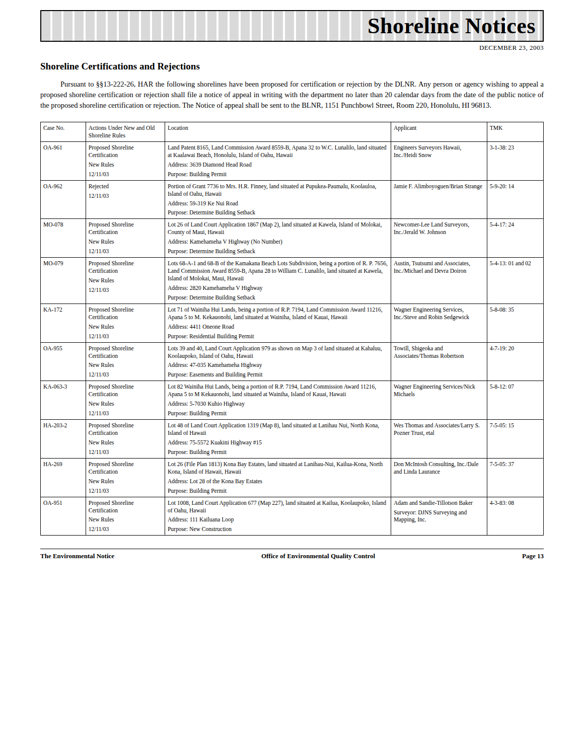Shoreline Notices
DECEMBER 23, 2003
Shoreline Certifications and Rejections
Pursuant to §§13-222-26, HAR the following shorelines have been proposed for certification or rejection by the DLNR. Any person or agency wishing to appeal a proposed shoreline certification or rejection shall file a notice of appeal in writing with the department no later than 20 calendar days from the date of the public notice of the proposed shoreline certification or rejection. The Notice of appeal shall be sent to the BLNR, 1151 Punchbowl Street, Room 220, Honolulu, HI 96813.
| Case No. | Actions Under New and Old Shoreline Rules | Location | Applicant | TMK |
| --- | --- | --- | --- | --- |
| OA-961 | Proposed Shoreline Certification New Rules 12/11/03 | Land Patent 8165, Land Commission Award 8559-B, Apana 32 to W.C. Lunalilo, land situated at Kaalawai Beach, Honolulu, Island of Oahu, Hawaii Address: 3639 Diamond Head Road Purpose: Building Permit | Engineers Surveyors Hawaii, Inc./Heidi Snow | 3-1-38: 23 |
| OA-962 | Rejected 12/11/03 | Portion of Grant 7736 to Mrs. H.R. Finney, land situated at Pupukea-Paumalu, Koolauloa, Island of Oahu, Hawaii Address: 59-319 Ke Nui Road Purpose: Determine Building Setback | Jamie F. Alimboyoguen/Brian Strange | 5-9-20: 14 |
| MO-078 | Proposed Shoreline Certification New Rules 12/11/03 | Lot 26 of Land Court Application 1867 (Map 2), land situated at Kawela, Island of Molokai, County of Maui, Hawaii Address: Kamehameha V Highway (No Number) Purpose: Determine Building Setback | Newcomer-Lee Land Surveyors, Inc./Jerald W. Johnson | 5-4-17: 24 |
| MO-079 | Proposed Shoreline Certification New Rules 12/11/03 | Lots 68-A-1 and 68-B of the Kamakana Beach Lots Subdivision, being a portion of R. P. 7656, Land Commission Award 8559-B, Apana 28 to William C. Lunalilo, land situated at Kawela, Island of Molokai, Maui, Hawaii Address: 2820 Kamehameha V Highway Purpose: Determine Building Setback | Austin, Tsutsumi and Associates, Inc./Michael and Devra Doiron | 5-4-13: 01 and 02 |
| KA-172 | Proposed Shoreline Certification New Rules 12/11/03 | Lot 71 of Wainiha Hui Lands, being a portion of R.P. 7194, Land Commission Award 11216, Apana 5 to M. Kekauonohi, land situated at Wainiha, Island of Kauai, Hawaii Address: 4411 Oneone Road Purpose: Residential Building Permit | Wagner Engineering Services, Inc./Steve and Robin Sedgewick | 5-8-08: 35 |
| OA-955 | Proposed Shoreline Certification New Rules 12/11/03 | Lots 39 and 40, Land Court Application 979 as shown on Map 3 of land situated at Kahaluu, Koolaupoko, Island of Oahu, Hawaii Address: 47-035 Kamehameha Highway Purpose: Easements and Building Permit | Towill, Shigeoka and Associates/Thomas Robertson | 4-7-19: 20 |
| KA-063-3 | Proposed Shoreline Certification New Rules 12/11/03 | Lot 82 Wainiha Hui Lands, being a portion of R.P. 7194, Land Commission Award 11216, Apana 5 to M Kekauonohi, land situated at Wainiha, Island of Kauai, Hawaii Address: 5-7030 Kuhio Highway Purpose: Building Permit | Wagner Engineering Services/Nick Michaels | 5-8-12: 07 |
| HA-203-2 | Proposed Shoreline Certification New Rules 12/11/03 | Lot 48 of Land Court Application 1319 (Map 8), land situated at Lanihau Nui, North Kona, Island of Hawaii Address: 75-5572 Kuakini Highway #15 Purpose: Building Permit | Wes Thomas and Associates/Larry S. Pozner Trust, etal | 7-5-05: 15 |
| HA-269 | Proposed Shoreline Certification New Rules 12/11/03 | Lot 26 (File Plan 1813) Kona Bay Estates, land situated at Lanihau-Nui, Kailua-Kona, North Kona, Island of Hawaii, Hawaii Address: Lot 28 of the Kona Bay Estates Purpose: Building Permit | Don McIntosh Consulting, Inc./Dale and Linda Laurance | 7-5-05: 37 |
| OA-951 | Proposed Shoreline Certification New Rules 12/11/03 | Lot 1008, Land Court Application 677 (Map 227), land situated at Kailua, Koolaupoko, Island of Oahu, Hawaii Address: 111 Kailuana Loop Purpose: New Construction | Adam and Sandie-Tillotson Baker Surveyor: DJNS Surveying and Mapping, Inc. | 4-3-83: 08 |
The Environmental Notice
Office of Environmental Quality Control
Page 13